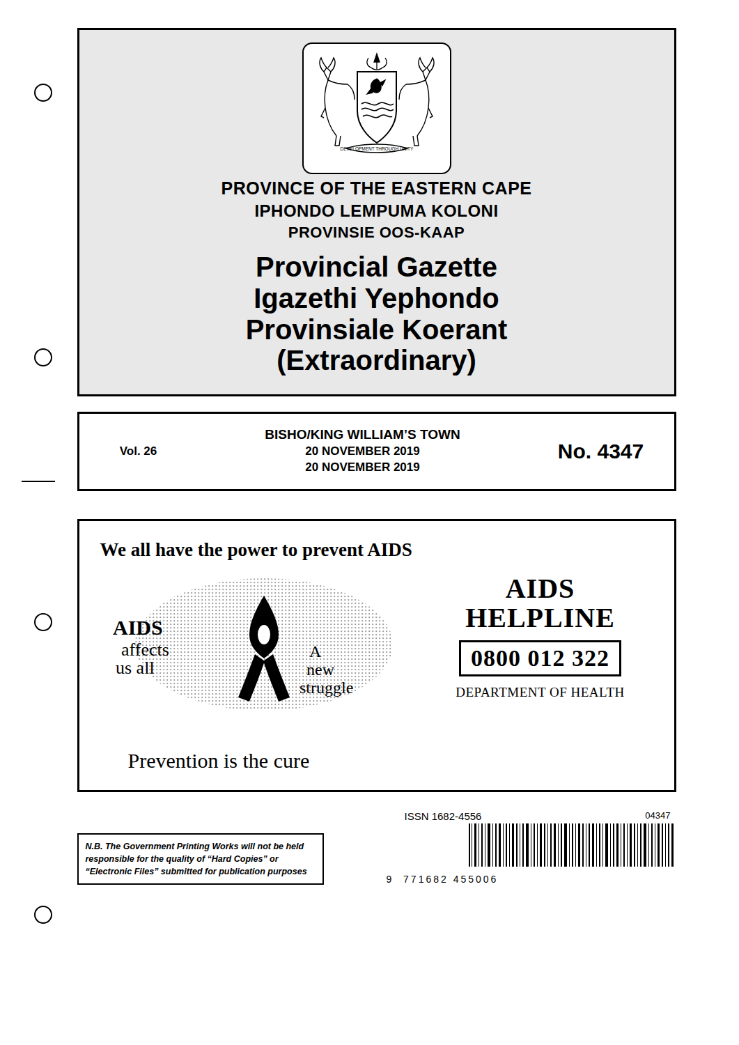DEVELOPMENT THROUGH UNITY
PROVINCE OF THE EASTERN CAPE
IPHONDO LEMPUMA KOLONI
PROVINSIE OOS-KAAP
Provincial Gazette Igazethi Yephondo Provinsiale Koerant (Extraordinary)
Vol. 26
BISHO/KING WILLIAM’S TOWN
20 NOVEMBER 2019
20 NOVEMBER 2019
No. 4347
We all have the power to prevent AIDS
AIDS affects us all A new struggle
Prevention is the cure
AIDS
HELPLINE
0800 012 322
DEPARTMENT OF HEALTH
N.B. The Government Printing Works will not be held responsible for the quality of “Hard Copies” or “Electronic Files” submitted for publication purposes
ISSN 1682-4556
04347
9 771682 455006